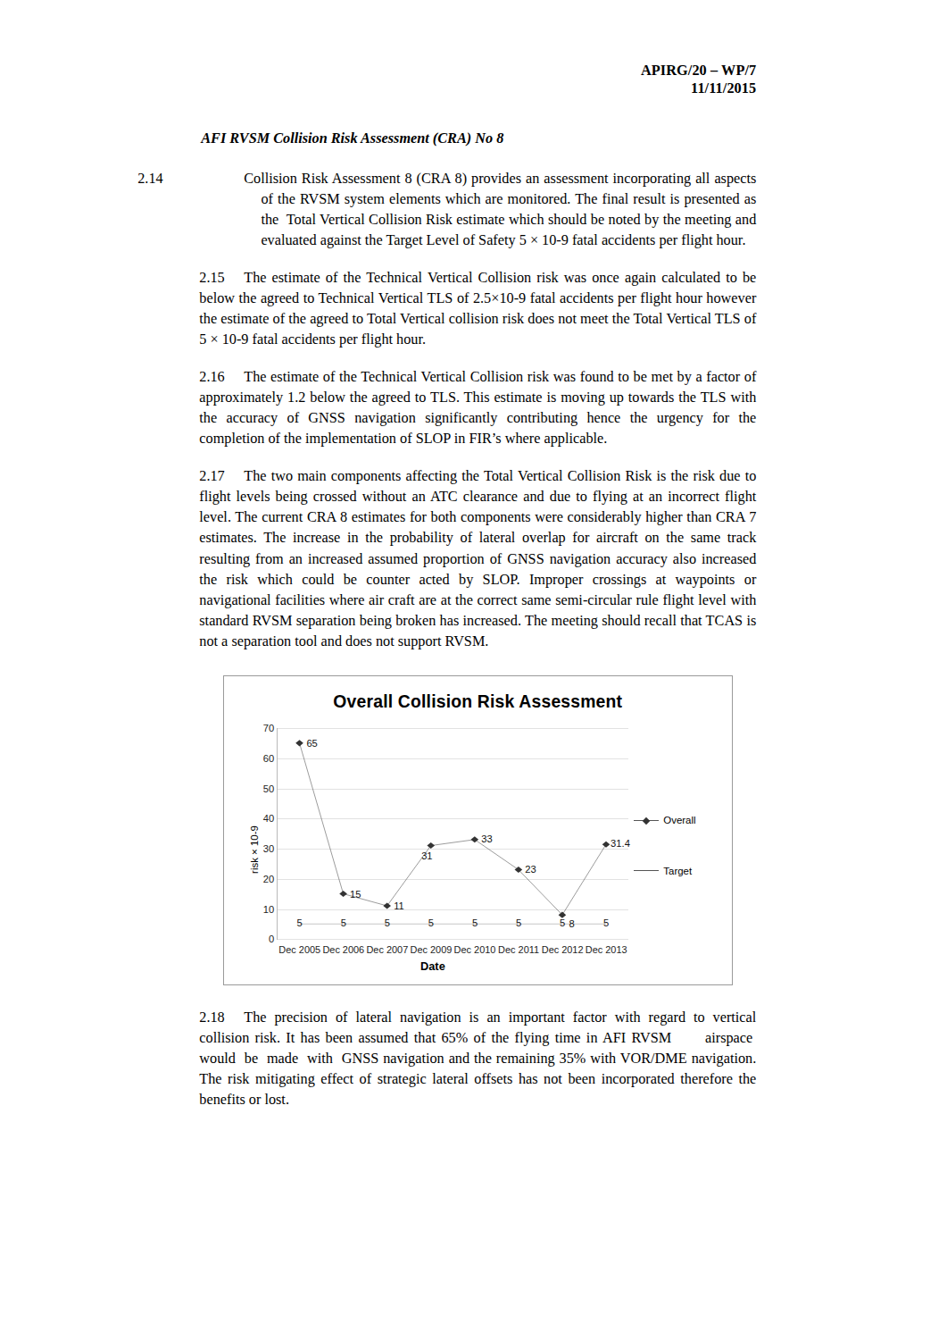APIRG/20 – WP/7
11/11/2015
AFI RVSM Collision Risk Assessment (CRA) No 8
2.14 Collision Risk Assessment 8 (CRA 8) provides an assessment incorporating all aspects of the RVSM system elements which are monitored. The final result is presented as the Total Vertical Collision Risk estimate which should be noted by the meeting and evaluated against the Target Level of Safety 5 × 10-9 fatal accidents per flight hour.
2.15 The estimate of the Technical Vertical Collision risk was once again calculated to be below the agreed to Technical Vertical TLS of 2.5×10-9 fatal accidents per flight hour however the estimate of the agreed to Total Vertical collision risk does not meet the Total Vertical TLS of 5 × 10-9 fatal accidents per flight hour.
2.16 The estimate of the Technical Vertical Collision risk was found to be met by a factor of approximately 1.2 below the agreed to TLS. This estimate is moving up towards the TLS with the accuracy of GNSS navigation significantly contributing hence the urgency for the completion of the implementation of SLOP in FIR’s where applicable.
2.17 The two main components affecting the Total Vertical Collision Risk is the risk due to flight levels being crossed without an ATC clearance and due to flying at an incorrect flight level. The current CRA 8 estimates for both components were considerably higher than CRA 7 estimates. The increase in the probability of lateral overlap for aircraft on the same track resulting from an increased assumed proportion of GNSS navigation accuracy also increased the risk which could be counter acted by SLOP. Improper crossings at waypoints or navigational facilities where air craft are at the correct same semi-circular rule flight level with standard RVSM separation being broken has increased. The meeting should recall that TCAS is not a separation tool and does not support RVSM.
Overall Collision Risk Assessment
risk × 10-9
70
60
50
40
30
20
10
0
Dec 2005 Dec 2006 Dec 2007 Dec 2009 Dec 2010 Dec 2011 Dec 2012 Dec 2013 65 15 11 31 33 23 8 31.4 5 5 5 5 5 5 5 5
Date
Overall
Target
2.18 The precision of lateral navigation is an important factor with regard to vertical collision risk. It has been assumed that 65% of the flying time in AFI RVSM airspace would be made with GNSS navigation and the remaining 35% with VOR/DME navigation. The risk mitigating effect of strategic lateral offsets has not been incorporated therefore the benefits or lost.